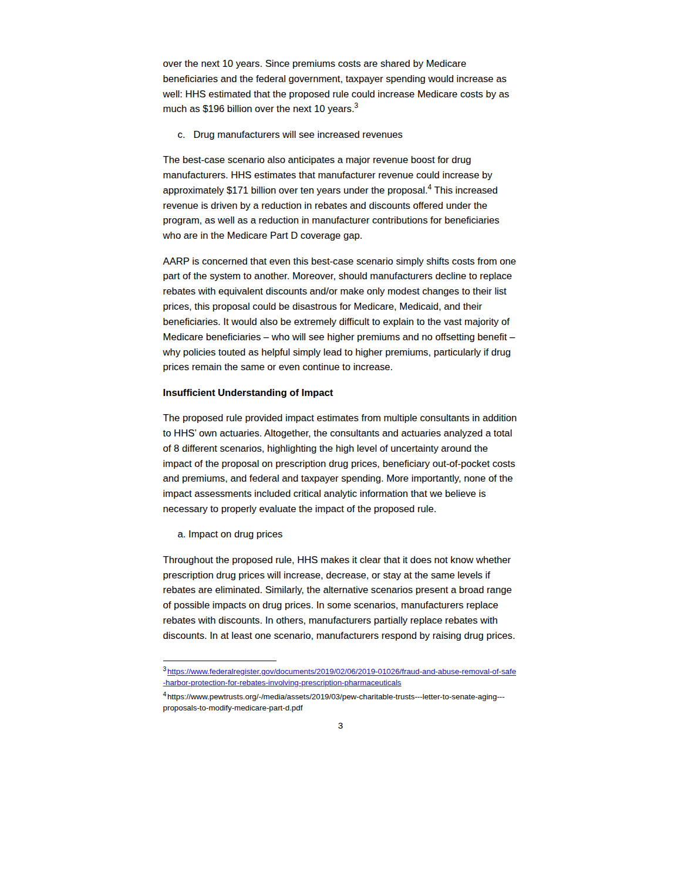over the next 10 years. Since premiums costs are shared by Medicare beneficiaries and the federal government, taxpayer spending would increase as well: HHS estimated that the proposed rule could increase Medicare costs by as much as $196 billion over the next 10 years.3
c. Drug manufacturers will see increased revenues
The best-case scenario also anticipates a major revenue boost for drug manufacturers. HHS estimates that manufacturer revenue could increase by approximately $171 billion over ten years under the proposal.4 This increased revenue is driven by a reduction in rebates and discounts offered under the program, as well as a reduction in manufacturer contributions for beneficiaries who are in the Medicare Part D coverage gap.
AARP is concerned that even this best-case scenario simply shifts costs from one part of the system to another. Moreover, should manufacturers decline to replace rebates with equivalent discounts and/or make only modest changes to their list prices, this proposal could be disastrous for Medicare, Medicaid, and their beneficiaries. It would also be extremely difficult to explain to the vast majority of Medicare beneficiaries – who will see higher premiums and no offsetting benefit – why policies touted as helpful simply lead to higher premiums, particularly if drug prices remain the same or even continue to increase.
Insufficient Understanding of Impact
The proposed rule provided impact estimates from multiple consultants in addition to HHS’ own actuaries. Altogether, the consultants and actuaries analyzed a total of 8 different scenarios, highlighting the high level of uncertainty around the impact of the proposal on prescription drug prices, beneficiary out-of-pocket costs and premiums, and federal and taxpayer spending. More importantly, none of the impact assessments included critical analytic information that we believe is necessary to properly evaluate the impact of the proposed rule.
a. Impact on drug prices
Throughout the proposed rule, HHS makes it clear that it does not know whether prescription drug prices will increase, decrease, or stay at the same levels if rebates are eliminated. Similarly, the alternative scenarios present a broad range of possible impacts on drug prices. In some scenarios, manufacturers replace rebates with discounts. In others, manufacturers partially replace rebates with discounts. In at least one scenario, manufacturers respond by raising drug prices.
3 https://www.federalregister.gov/documents/2019/02/06/2019-01026/fraud-and-abuse-removal-of-safe-harbor-protection-for-rebates-involving-prescription-pharmaceuticals
4https://www.pewtrusts.org/-/media/assets/2019/03/pew-charitable-trusts---letter-to-senate-aging---proposals-to-modify-medicare-part-d.pdf
3